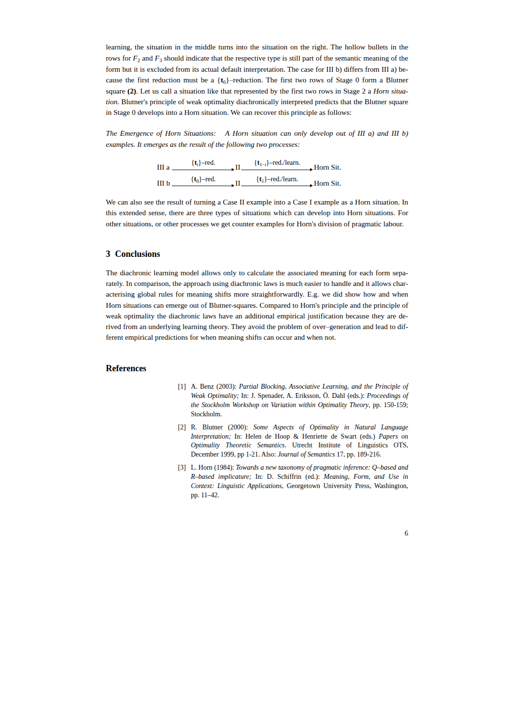learning, the situation in the middle turns into the situation on the right. The hollow bullets in the rows for F2 and F3 should indicate that the respective type is still part of the semantic meaning of the form but it is excluded from its actual default interpretation. The case for III b) differs from III a) because the first reduction must be a {t0}–reduction. The first two rows of Stage 0 form a Blutner square (2). Let us call a situation like that represented by the first two rows in Stage 2 a Horn situation. Blutner's principle of weak optimality diachronically interpreted predicts that the Blutner square in Stage 0 develops into a Horn situation. We can recover this principle as follows:
The Emergence of Horn Situations: A Horn situation can only develop out of III a) and III b) examples. It emerges as the result of the following two processes:
III a
{ti}–red.
II
{t1−i}–red./learn.
Horn Sit.
III b
{t0}–red.
II
{t1}–red./learn.
Horn Sit.
We can also see the result of turning a Case II example into a Case I example as a Horn situation. In this extended sense, there are three types of situations which can develop into Horn situations. For other situations, or other processes we get counter examples for Horn's division of pragmatic labour.
3 Conclusions
The diachronic learning model allows only to calculate the associated meaning for each form separately. In comparison, the approach using diachronic laws is much easier to handle and it allows characterising global rules for meaning shifts more straightforwardly. E.g. we did show how and when Horn situations can emerge out of Blutner-squares. Compared to Horn's principle and the principle of weak optimality the diachronic laws have an additional empirical justification because they are derived from an underlying learning theory. They avoid the problem of over–generation and lead to different empirical predictions for when meaning shifts can occur and when not.
References
[1] A. Benz (2003): Partial Blocking, Associative Learning, and the Principle of Weak Optimality; In: J. Spenader, A. Eriksson, Ö. Dahl (eds.): Proceedings of the Stockholm Workshop on Variation within Optimality Theory, pp. 150-159; Stockholm.
[2] R. Blutner (2000): Some Aspects of Optimality in Natural Language Interpretation; In: Helen de Hoop & Henriette de Swart (eds.) Papers on Optimality Theoretic Semantics. Utrecht Institute of Linguistics OTS, December 1999, pp 1-21. Also: Journal of Semantics 17, pp. 189-216.
[3] L. Horn (1984): Towards a new taxonomy of pragmatic inference: Q–based and R–based implicature; In: D. Schiffrin (ed.): Meaning, Form, and Use in Context: Linguistic Applications, Georgetown University Press, Washington, pp. 11–42.
6